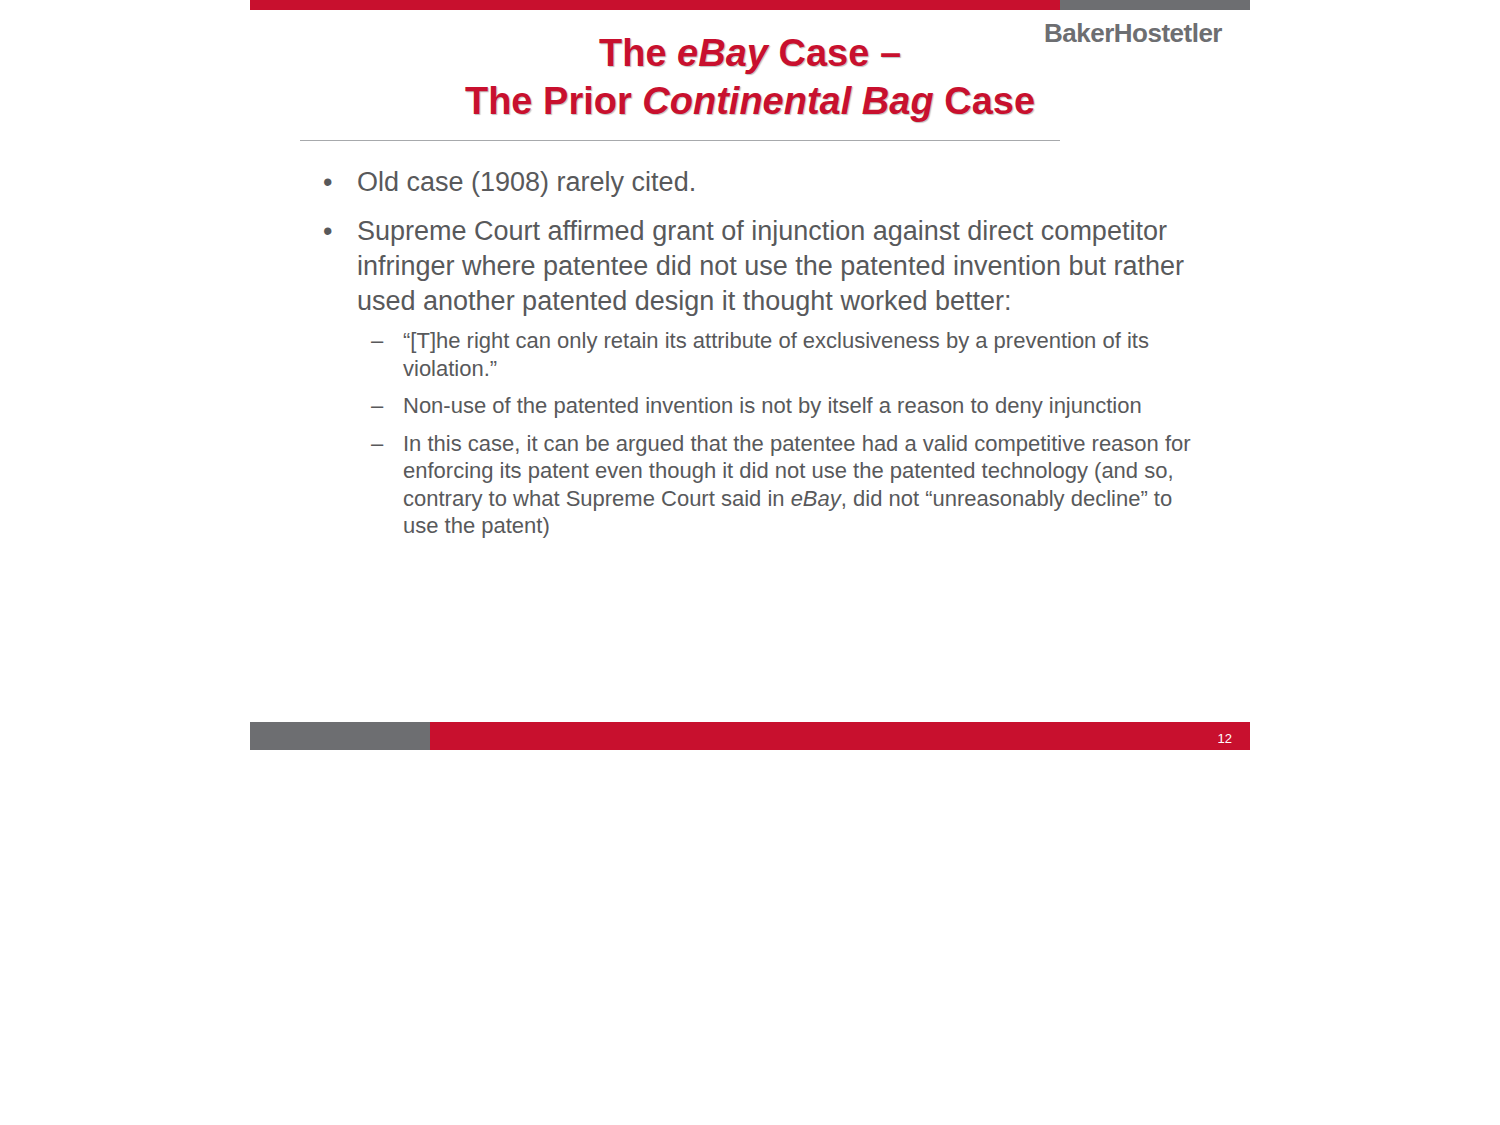BakerHostetler
The eBay Case –
The Prior Continental Bag Case
Old case (1908) rarely cited.
Supreme Court affirmed grant of injunction against direct competitor infringer where patentee did not use the patented invention but rather used another patented design it thought worked better:
“[T]he right can only retain its attribute of exclusiveness by a prevention of its violation.”
Non-use of the patented invention is not by itself a reason to deny injunction
In this case, it can be argued that the patentee had a valid competitive reason for enforcing its patent even though it did not use the patented technology (and so, contrary to what Supreme Court said in eBay, did not “unreasonably decline” to use the patent)
12